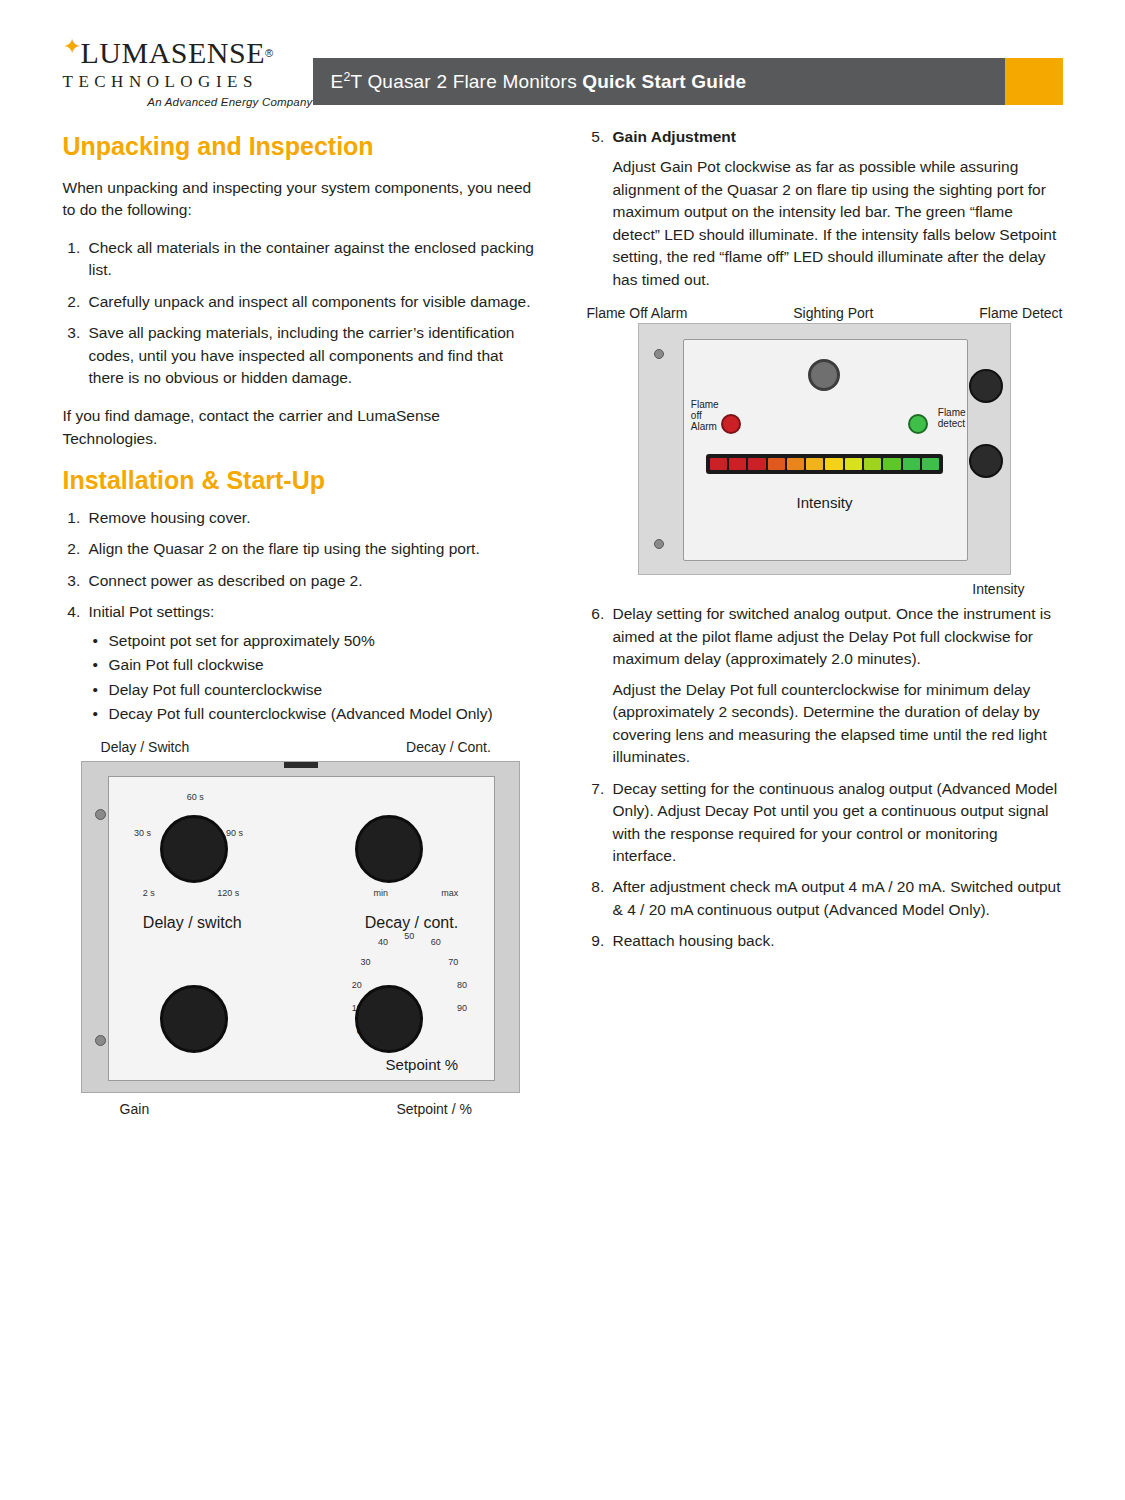✦LUMASENSE®
TECHNOLOGIES
An Advanced Energy Company
E2T Quasar 2 Flare Monitors Quick Start Guide
Unpacking and Inspection
When unpacking and inspecting your system components, you need to do the following:
Check all materials in the container against the enclosed packing list.
Carefully unpack and inspect all components for visible damage.
Save all packing materials, including the carrier’s identification codes, until you have inspected all components and find that there is no obvious or hidden damage.
If you find damage, contact the carrier and LumaSense Technologies.
Installation & Start-Up
Remove housing cover.
Align the Quasar 2 on the flare tip using the sighting port.
Connect power as described on page 2.
Initial Pot settings:
Setpoint pot set for approximately 50%
Gain Pot full clockwise
Delay Pot full counterclockwise
Decay Pot full counterclockwise (Advanced Model Only)
Delay / Switch Decay / Cont.
60 s
30 s
90 s
2 s
120 s
min
max
Delay / switch
Decay / cont.
40
50
60
30
70
20
80
10
90
0
Setpoint %
Gain Setpoint / %
Gain Adjustment
Adjust Gain Pot clockwise as far as possible while assuring alignment of the Quasar 2 on flare tip using the sighting port for maximum output on the intensity led bar. The green “flame detect” LED should illuminate. If the intensity falls below Setpoint setting, the red “flame off” LED should illuminate after the delay has timed out.
Flame Off Alarm Sighting Port Flame Detect
Flame
off
Alarm
Flame
detect
Intensity
Intensity
Delay setting for switched analog output. Once the instrument is aimed at the pilot flame adjust the Delay Pot full clockwise for maximum delay (approximately 2.0 minutes).
Adjust the Delay Pot full counterclockwise for minimum delay (approximately 2 seconds). Determine the duration of delay by covering lens and measuring the elapsed time until the red light illuminates.
Decay setting for the continuous analog output (Advanced Model Only). Adjust Decay Pot until you get a continuous output signal with the response required for your control or monitoring interface.
After adjustment check mA output 4 mA / 20 mA. Switched output & 4 / 20 mA continuous output (Advanced Model Only).
Reattach housing back.